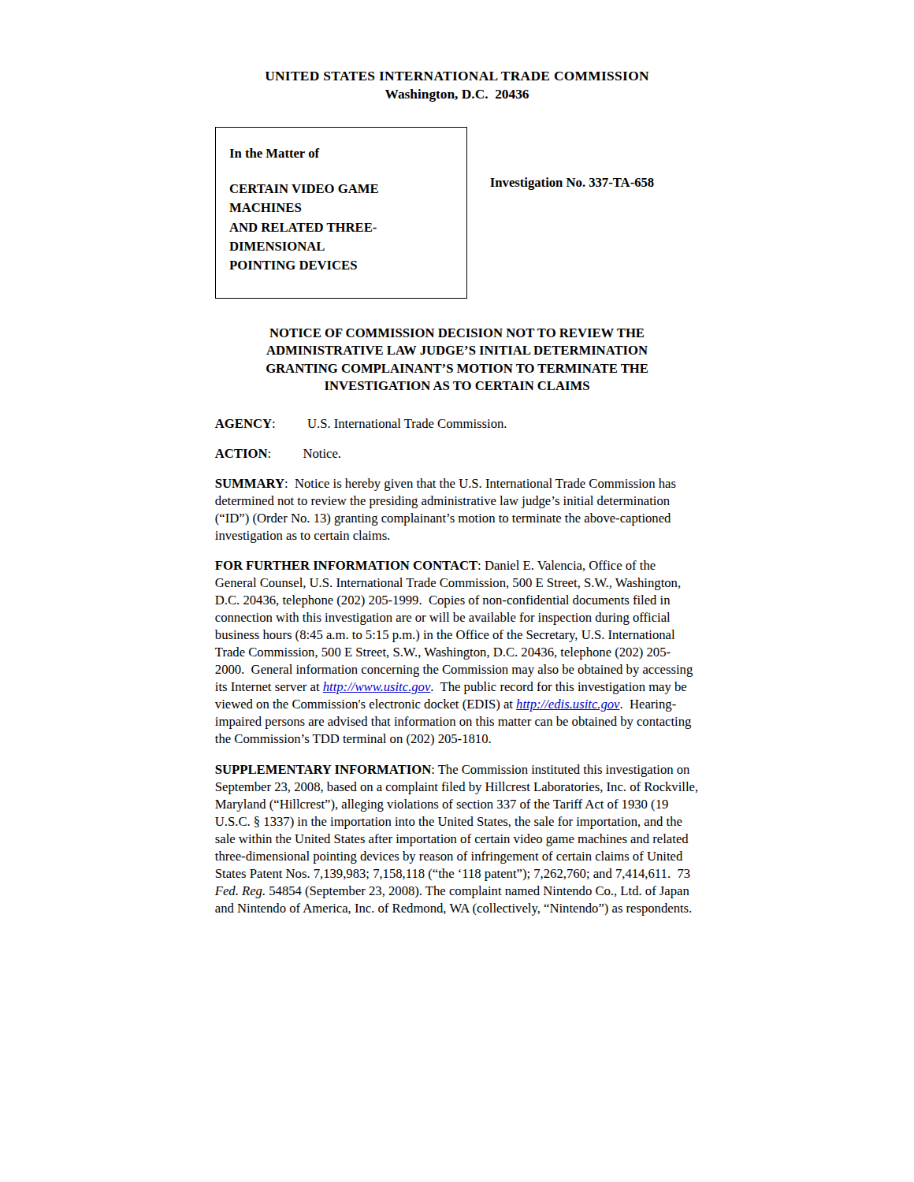UNITED STATES INTERNATIONAL TRADE COMMISSION
Washington, D.C. 20436
| In the Matter of CERTAIN VIDEO GAME MACHINES AND RELATED THREE-DIMENSIONAL POINTING DEVICES | Investigation No. 337-TA-658 |
NOTICE OF COMMISSION DECISION NOT TO REVIEW THE ADMINISTRATIVE LAW JUDGE’S INITIAL DETERMINATION GRANTING COMPLAINANT’S MOTION TO TERMINATE THE INVESTIGATION AS TO CERTAIN CLAIMS
AGENCY: U.S. International Trade Commission.
ACTION: Notice.
SUMMARY: Notice is hereby given that the U.S. International Trade Commission has determined not to review the presiding administrative law judge’s initial determination (“ID”) (Order No. 13) granting complainant’s motion to terminate the above-captioned investigation as to certain claims.
FOR FURTHER INFORMATION CONTACT: Daniel E. Valencia, Office of the General Counsel, U.S. International Trade Commission, 500 E Street, S.W., Washington, D.C. 20436, telephone (202) 205-1999. Copies of non-confidential documents filed in connection with this investigation are or will be available for inspection during official business hours (8:45 a.m. to 5:15 p.m.) in the Office of the Secretary, U.S. International Trade Commission, 500 E Street, S.W., Washington, D.C. 20436, telephone (202) 205-2000. General information concerning the Commission may also be obtained by accessing its Internet server at http://www.usitc.gov. The public record for this investigation may be viewed on the Commission's electronic docket (EDIS) at http://edis.usitc.gov. Hearing-impaired persons are advised that information on this matter can be obtained by contacting the Commission’s TDD terminal on (202) 205-1810.
SUPPLEMENTARY INFORMATION: The Commission instituted this investigation on September 23, 2008, based on a complaint filed by Hillcrest Laboratories, Inc. of Rockville, Maryland (“Hillcrest”), alleging violations of section 337 of the Tariff Act of 1930 (19 U.S.C. § 1337) in the importation into the United States, the sale for importation, and the sale within the United States after importation of certain video game machines and related three-dimensional pointing devices by reason of infringement of certain claims of United States Patent Nos. 7,139,983; 7,158,118 (“the ‘118 patent”); 7,262,760; and 7,414,611. 73 Fed. Reg. 54854 (September 23, 2008). The complaint named Nintendo Co., Ltd. of Japan and Nintendo of America, Inc. of Redmond, WA (collectively, “Nintendo”) as respondents.